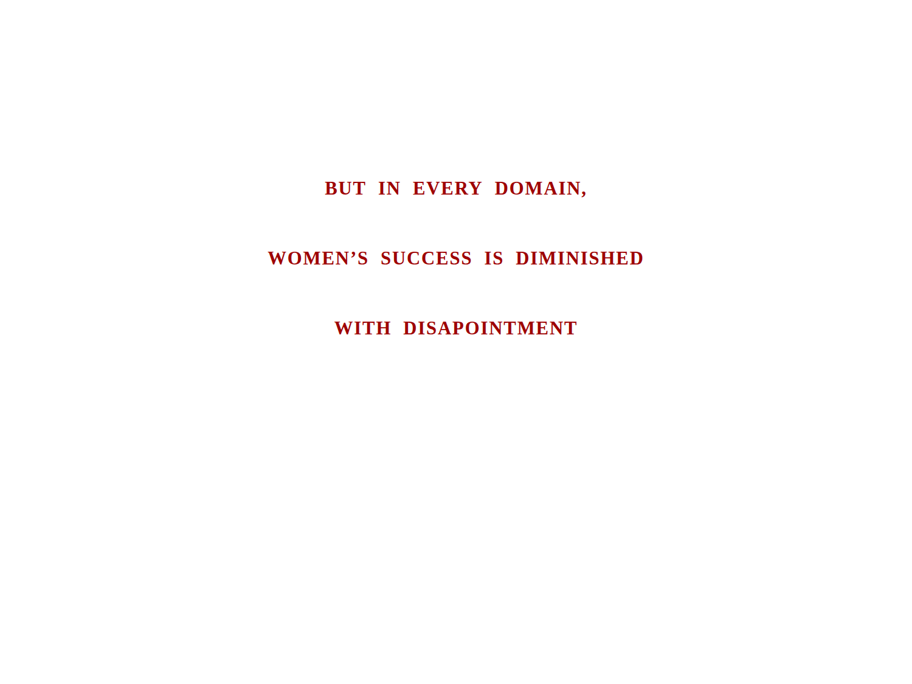BUT IN EVERY DOMAIN,
WOMEN’S SUCCESS IS DIMINISHED
WITH DISAPOINTMENT